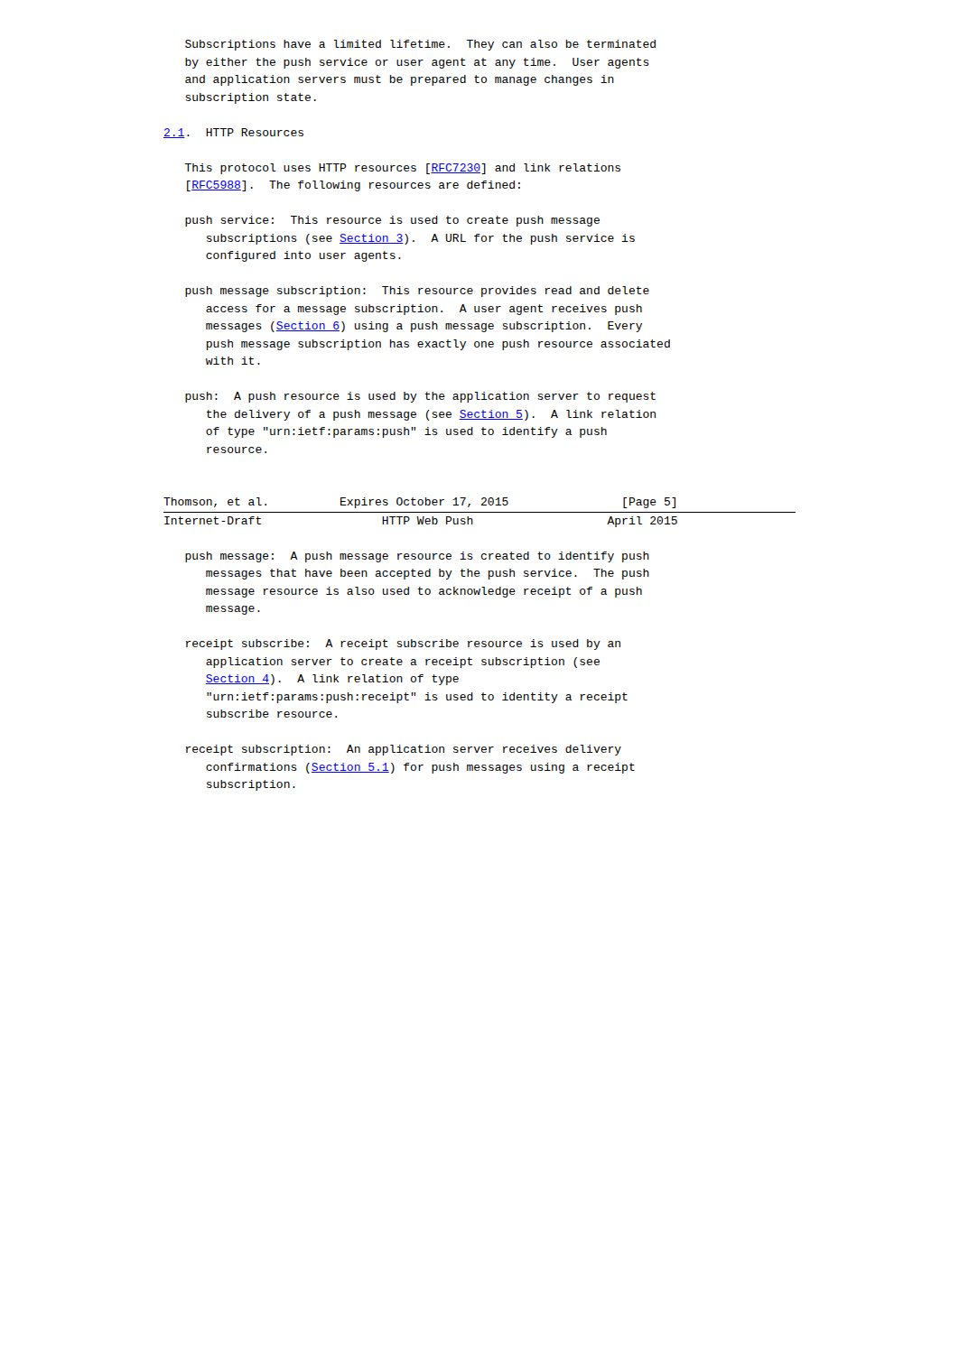Subscriptions have a limited lifetime.  They can also be terminated
   by either the push service or user agent at any time.  User agents
   and application servers must be prepared to manage changes in
   subscription state.

2.1.  HTTP Resources

   This protocol uses HTTP resources [RFC7230] and link relations
   [RFC5988].  The following resources are defined:

   push service:  This resource is used to create push message
      subscriptions (see Section 3).  A URL for the push service is
      configured into user agents.

   push message subscription:  This resource provides read and delete
      access for a message subscription.  A user agent receives push
      messages (Section 6) using a push message subscription.  Every
      push message subscription has exactly one push resource associated
      with it.

   push:  A push resource is used by the application server to request
      the delivery of a push message (see Section 5).  A link relation
      of type "urn:ietf:params:push" is used to identify a push
      resource.
Thomson, et al.          Expires October 17, 2015                [Page 5]
Internet-Draft                 HTTP Web Push                   April 2015
   push message:  A push message resource is created to identify push
      messages that have been accepted by the push service.  The push
      message resource is also used to acknowledge receipt of a push
      message.

   receipt subscribe:  A receipt subscribe resource is used by an
      application server to create a receipt subscription (see
      Section 4).  A link relation of type
      "urn:ietf:params:push:receipt" is used to identity a receipt
      subscribe resource.

   receipt subscription:  An application server receives delivery
      confirmations (Section 5.1) for push messages using a receipt
      subscription.